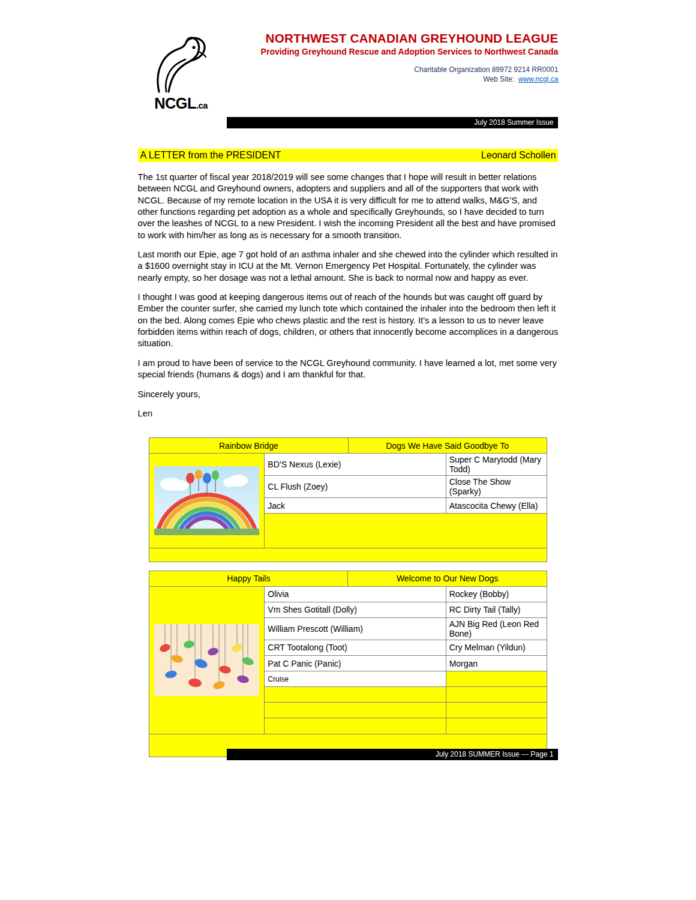NCGL.ca
NORTHWEST CANADIAN GREYHOUND LEAGUE
Providing Greyhound Rescue and Adoption Services to Northwest Canada
Charitable Organization 89972 9214 RR0001
Web Site: www.ncgl.ca
July 2018 Summer Issue
A LETTER from the PRESIDENT
Leonard Schollen
The 1st quarter of fiscal year 2018/2019 will see some changes that I hope will result in better relations between NCGL and Greyhound owners, adopters and suppliers and all of the supporters that work with NCGL. Because of my remote location in the USA it is very difficult for me to attend walks, M&G’S, and other functions regarding pet adoption as a whole and specifically Greyhounds, so I have decided to turn over the leashes of NCGL to a new President. I wish the incoming President all the best and have promised to work with him/her as long as is necessary for a smooth transition.
Last month our Epie, age 7 got hold of an asthma inhaler and she chewed into the cylinder which resulted in a $1600 overnight stay in ICU at the Mt. Vernon Emergency Pet Hospital. Fortunately, the cylinder was nearly empty, so her dosage was not a lethal amount. She is back to normal now and happy as ever.
I thought I was good at keeping dangerous items out of reach of the hounds but was caught off guard by Ember the counter surfer, she carried my lunch tote which contained the inhaler into the bedroom then left it on the bed. Along comes Epie who chews plastic and the rest is history. It’s a lesson to us to never leave forbidden items within reach of dogs, children, or others that innocently become accomplices in a dangerous situation.
I am proud to have been of service to the NCGL Greyhound community. I have learned a lot, met some very special friends (humans & dogs) and I am thankful for that.
Sincerely yours,
Len
| Rainbow Bridge | Dogs We Have Said Goodbye To |
| | BD’S Nexus (Lexie) | Super C Marytodd (Mary Todd) |
| CL Flush (Zoey) | Close The Show (Sparky) |
| Jack | Atascocita Chewy (Ella) |
| Happy Tails | Welcome to Our New Dogs |
| | Olivia | Rockey (Bobby) |
| Vm Shes Gotitall (Dolly) | RC Dirty Tail (Tally) |
| William Prescott (William) | AJN Big Red (Leon Red Bone) |
| CRT Tootalong (Toot) | Cry Melman (Yildun) |
| Pat C Panic (Panic) | Morgan |
| Cruise | |
July 2018 SUMMER Issue --- Page 1